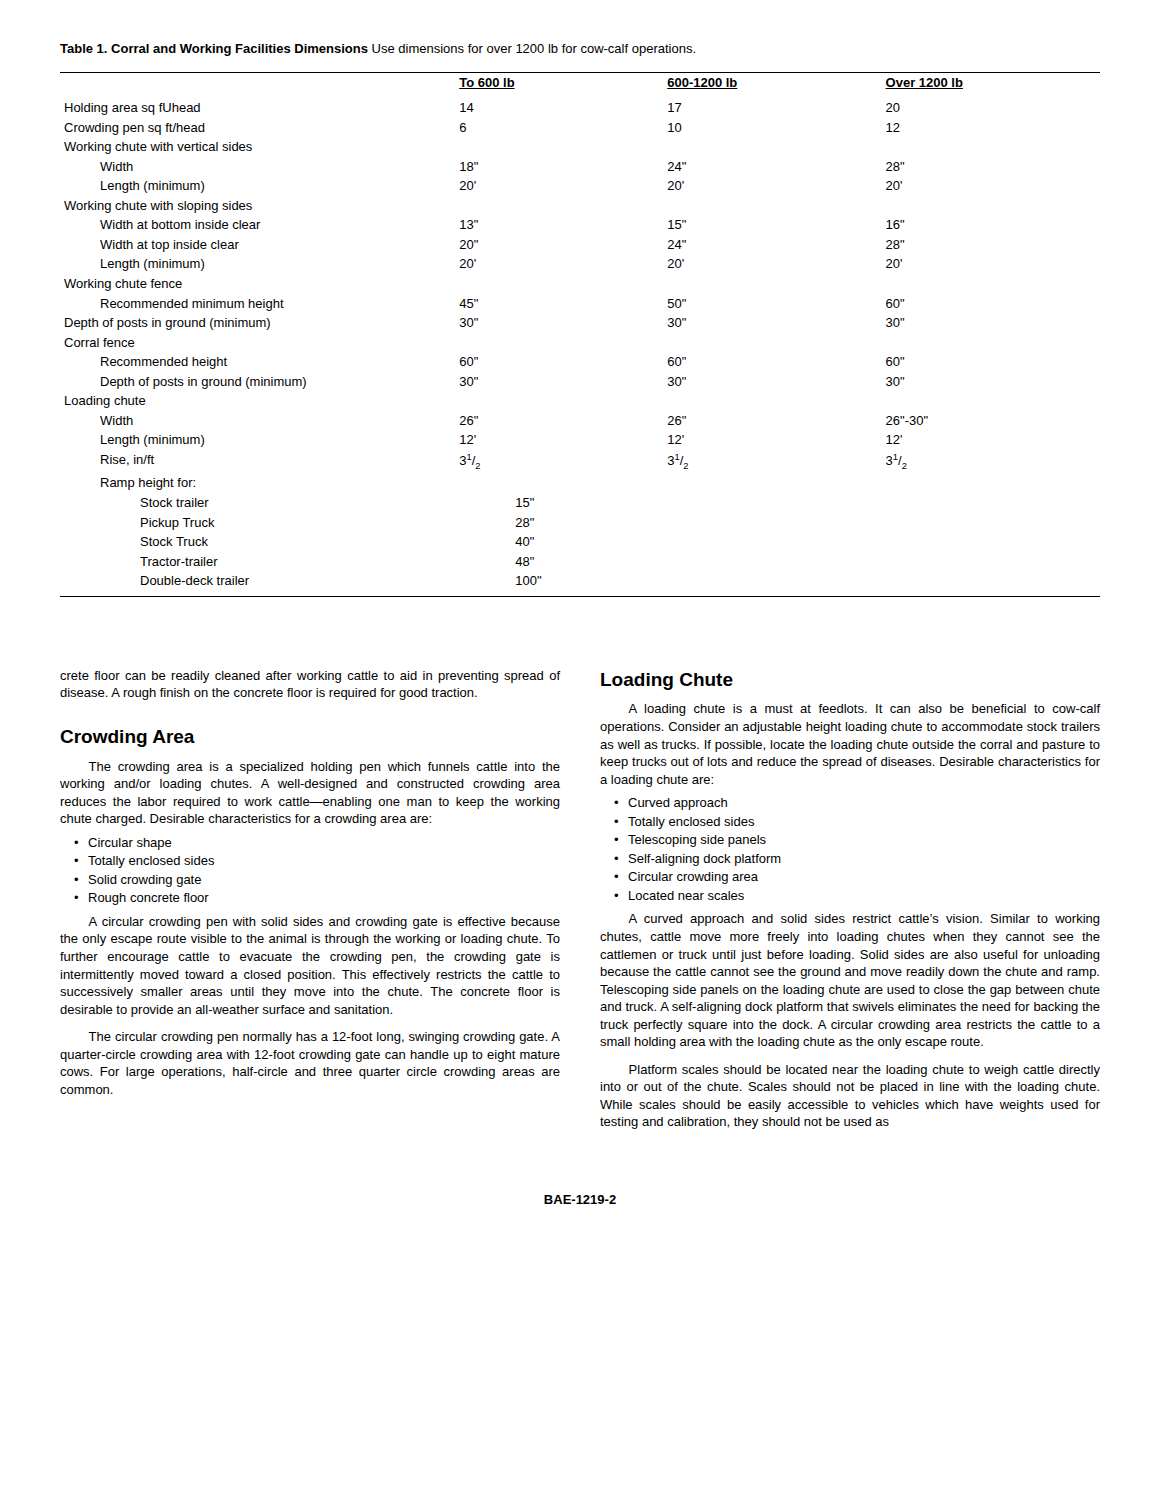Table 1. Corral and Working Facilities Dimensions Use dimensions for over 1200 lb for cow-calf operations.
| | To 600 lb | 600-1200 lb | Over 1200 lb |
| --- | --- | --- | --- |
| Holding area sq fUhead | 14 | 17 | 20 |
| Crowding pen sq ft/head | 6 | 10 | 12 |
| Working chute with vertical sides | | | |
| Width | 18" | 24" | 28" |
| Length (minimum) | 20' | 20' | 20' |
| Working chute with sloping sides | | | |
| Width at bottom inside clear | 13" | 15" | 16" |
| Width at top inside clear | 20" | 24" | 28" |
| Length (minimum) | 20' | 20' | 20' |
| Working chute fence | | | |
| Recommended minimum height | 45" | 50" | 60" |
| Depth of posts in ground (minimum) | 30" | 30" | 30" |
| Corral fence | | | |
| Recommended height | 60" | 60" | 60" |
| Depth of posts in ground (minimum) | 30" | 30" | 30" |
| Loading chute | | | |
| Width | 26" | 26" | 26"-30" |
| Length (minimum) | 12' | 12' | 12' |
| Rise, in/ft | 3 1 / 2 | 3 1 / 2 | 3 1 / 2 |
| Ramp height for: | | | |
| Stock trailer | 15" | | |
| Pickup Truck | 28" | | |
| Stock Truck | 40" | | |
| Tractor-trailer | 48" | | |
| Double-deck trailer | 100" | | |
crete floor can be readily cleaned after working cattle to aid in preventing spread of disease. A rough finish on the concrete floor is required for good traction.
Crowding Area
The crowding area is a specialized holding pen which funnels cattle into the working and/or loading chutes. A well-designed and constructed crowding area reduces the labor required to work cattle—enabling one man to keep the working chute charged. Desirable characteristics for a crowding area are:
Circular shape
Totally enclosed sides
Solid crowding gate
Rough concrete floor
A circular crowding pen with solid sides and crowding gate is effective because the only escape route visible to the animal is through the working or loading chute. To further encourage cattle to evacuate the crowding pen, the crowding gate is intermittently moved toward a closed position. This effectively restricts the cattle to successively smaller areas until they move into the chute. The concrete floor is desirable to provide an all-weather surface and sanitation.
The circular crowding pen normally has a 12-foot long, swinging crowding gate. A quarter-circle crowding area with 12-foot crowding gate can handle up to eight mature cows. For large operations, half-circle and three quarter circle crowding areas are common.
Loading Chute
A loading chute is a must at feedlots. It can also be beneficial to cow-calf operations. Consider an adjustable height loading chute to accommodate stock trailers as well as trucks. If possible, locate the loading chute outside the corral and pasture to keep trucks out of lots and reduce the spread of diseases. Desirable characteristics for a loading chute are:
Curved approach
Totally enclosed sides
Telescoping side panels
Self-aligning dock platform
Circular crowding area
Located near scales
A curved approach and solid sides restrict cattle’s vision. Similar to working chutes, cattle move more freely into loading chutes when they cannot see the cattlemen or truck until just before loading. Solid sides are also useful for unloading because the cattle cannot see the ground and move readily down the chute and ramp. Telescoping side panels on the loading chute are used to close the gap between chute and truck. A self-aligning dock platform that swivels eliminates the need for backing the truck perfectly square into the dock. A circular crowding area restricts the cattle to a small holding area with the loading chute as the only escape route.
Platform scales should be located near the loading chute to weigh cattle directly into or out of the chute. Scales should not be placed in line with the loading chute. While scales should be easily accessible to vehicles which have weights used for testing and calibration, they should not be used as
BAE-1219-2